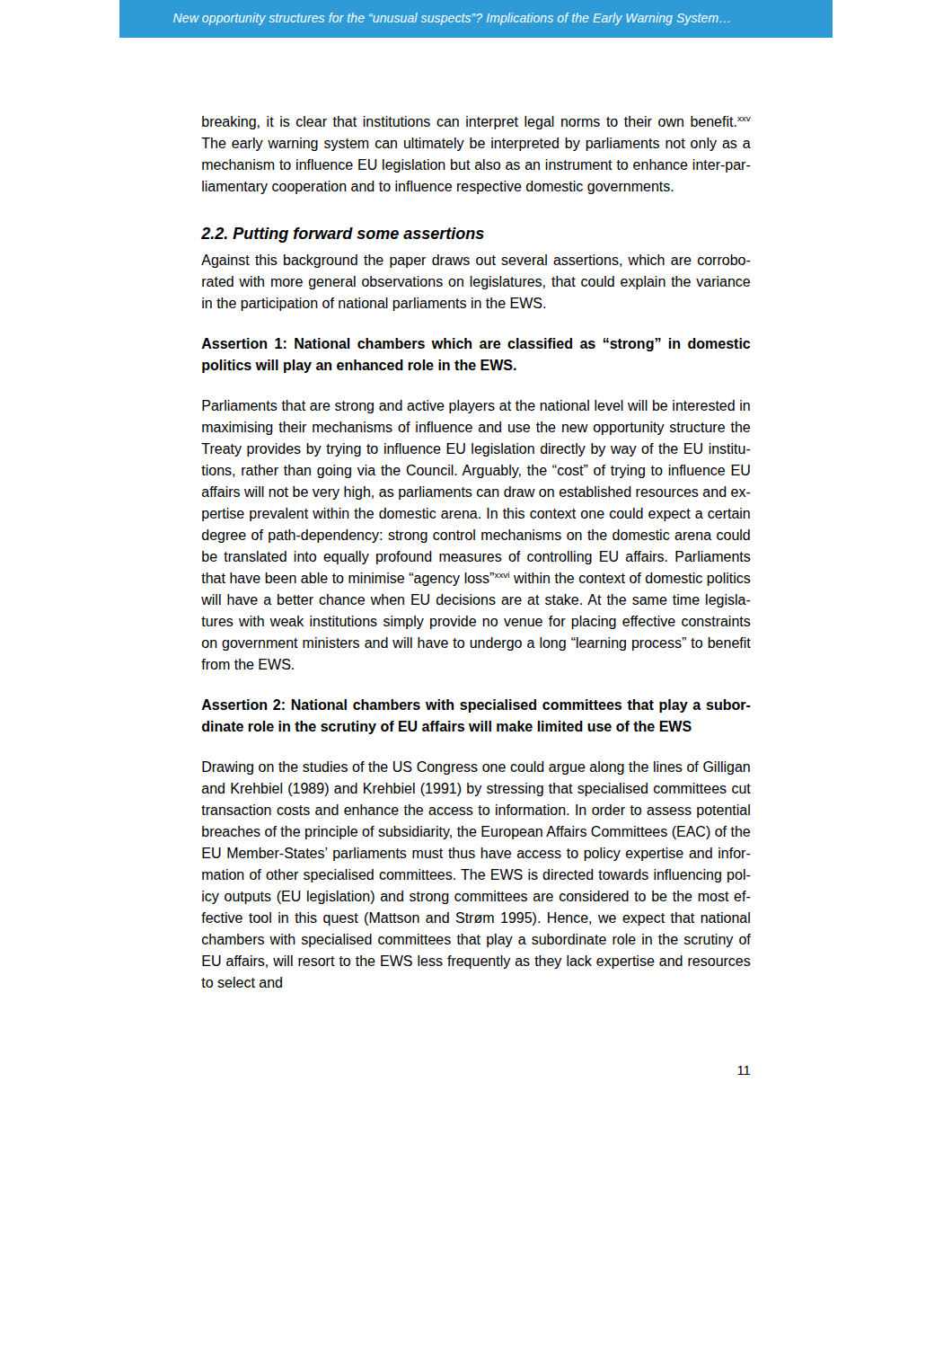New opportunity structures for the “unusual suspects”? Implications of the Early Warning System…
breaking, it is clear that institutions can interpret legal norms to their own benefit.xxv The early warning system can ultimately be interpreted by parliaments not only as a mechanism to influence EU legislation but also as an instrument to enhance inter-parliamentary cooperation and to influence respective domestic governments.
2.2. Putting forward some assertions
Against this background the paper draws out several assertions, which are corroborated with more general observations on legislatures, that could explain the variance in the participation of national parliaments in the EWS.
Assertion 1: National chambers which are classified as “strong” in domestic politics will play an enhanced role in the EWS.
Parliaments that are strong and active players at the national level will be interested in maximising their mechanisms of influence and use the new opportunity structure the Treaty provides by trying to influence EU legislation directly by way of the EU institutions, rather than going via the Council. Arguably, the “cost” of trying to influence EU affairs will not be very high, as parliaments can draw on established resources and expertise prevalent within the domestic arena. In this context one could expect a certain degree of path-dependency: strong control mechanisms on the domestic arena could be translated into equally profound measures of controlling EU affairs. Parliaments that have been able to minimise “agency loss”xxvi within the context of domestic politics will have a better chance when EU decisions are at stake. At the same time legislatures with weak institutions simply provide no venue for placing effective constraints on government ministers and will have to undergo a long “learning process” to benefit from the EWS.
Assertion 2: National chambers with specialised committees that play a subordinate role in the scrutiny of EU affairs will make limited use of the EWS
Drawing on the studies of the US Congress one could argue along the lines of Gilligan and Krehbiel (1989) and Krehbiel (1991) by stressing that specialised committees cut transaction costs and enhance the access to information. In order to assess potential breaches of the principle of subsidiarity, the European Affairs Committees (EAC) of the EU Member-States’ parliaments must thus have access to policy expertise and information of other specialised committees. The EWS is directed towards influencing policy outputs (EU legislation) and strong committees are considered to be the most effective tool in this quest (Mattson and Strøm 1995). Hence, we expect that national chambers with specialised committees that play a subordinate role in the scrutiny of EU affairs, will resort to the EWS less frequently as they lack expertise and resources to select and
11